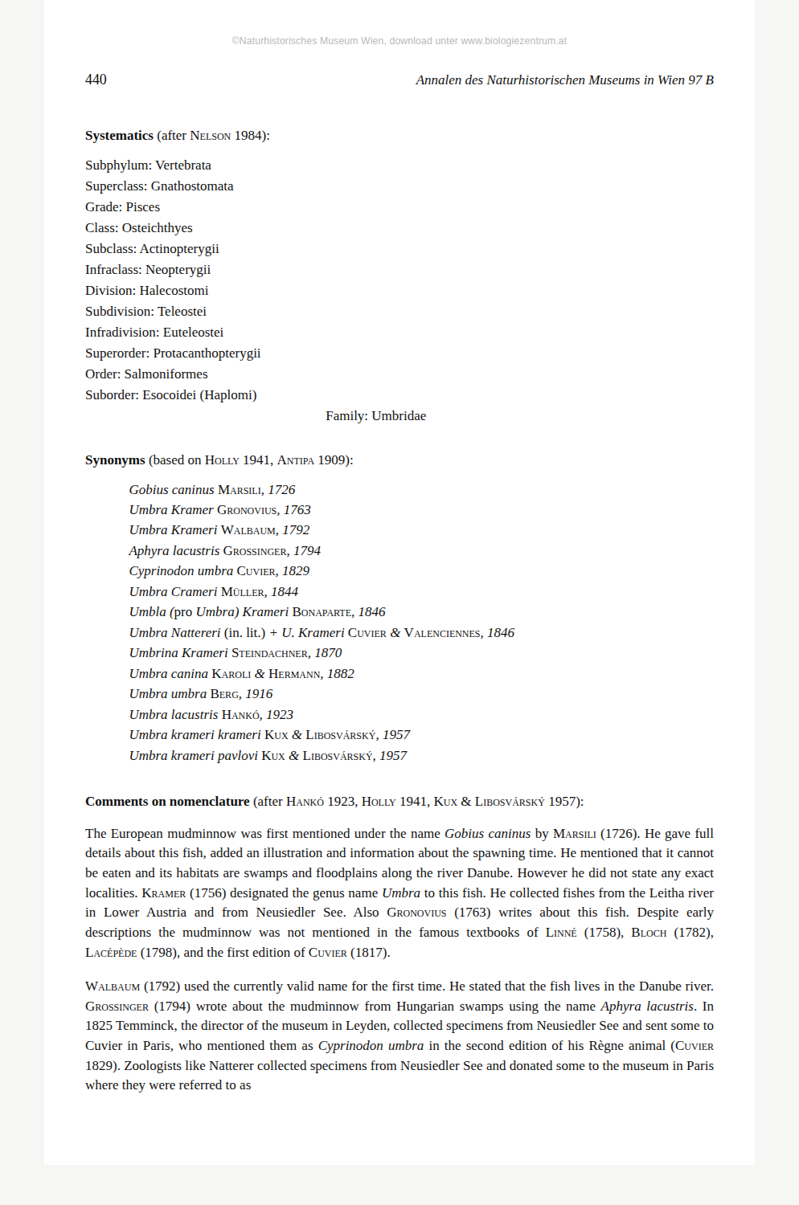©Naturhistorisches Museum Wien, download unter www.biologiezentrum.at
440 Annalen des Naturhistorischen Museums in Wien 97 B
Systematics (after Nelson 1984):
Subphylum: Vertebrata
Superclass: Gnathostomata
Grade: Pisces
Class: Osteichthyes
Subclass: Actinopterygii
Infraclass: Neopterygii
Division: Halecostomi
Subdivision: Teleostei
Infradivision: Euteleostei
Superorder: Protacanthopterygii
Order: Salmoniformes
Suborder: Esocoidei (Haplomi)
Family: Umbridae
Synonyms (based on Holly 1941, Antipa 1909):
Gobius caninus Marsili, 1726
Umbra Kramer Gronovius, 1763
Umbra Krameri Walbaum, 1792
Aphyra lacustris Grossinger, 1794
Cyprinodon umbra Cuvier, 1829
Umbra Crameri Müller, 1844
Umbla (pro Umbra) Krameri Bonaparte, 1846
Umbra Nattereri (in. lit.) + U. Krameri Cuvier & Valenciennes, 1846
Umbrina Krameri Steindachner, 1870
Umbra canina Karoli & Hermann, 1882
Umbra umbra Berg, 1916
Umbra lacustris Hankó, 1923
Umbra krameri krameri Kux & Libosvárský, 1957
Umbra krameri pavlovi Kux & Libosvárský, 1957
Comments on nomenclature (after Hankó 1923, Holly 1941, Kux & Libosvárský 1957):
The European mudminnow was first mentioned under the name Gobius caninus by Marsili (1726). He gave full details about this fish, added an illustration and information about the spawning time. He mentioned that it cannot be eaten and its habitats are swamps and floodplains along the river Danube. However he did not state any exact localities. Kramer (1756) designated the genus name Umbra to this fish. He collected fishes from the Leitha river in Lower Austria and from Neusiedler See. Also Gronovius (1763) writes about this fish. Despite early descriptions the mudminnow was not mentioned in the famous textbooks of Linné (1758), Bloch (1782), Lacépède (1798), and the first edition of Cuvier (1817).
Walbaum (1792) used the currently valid name for the first time. He stated that the fish lives in the Danube river. Grossinger (1794) wrote about the mudminnow from Hungarian swamps using the name Aphyra lacustris. In 1825 Temminck, the director of the museum in Leyden, collected specimens from Neusiedler See and sent some to Cuvier in Paris, who mentioned them as Cyprinodon umbra in the second edition of his Règne animal (Cuvier 1829). Zoologists like Natterer collected specimens from Neusiedler See and donated some to the museum in Paris where they were referred to as